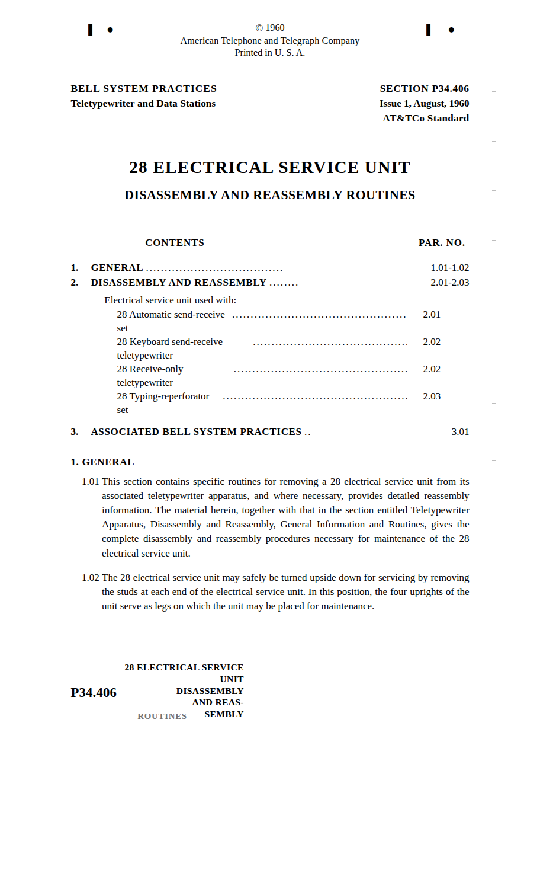❚ ● ❚ ● © 1960 American Telephone and Telegraph Company Printed in U. S. A.
BELL SYSTEM PRACTICES
Teletypewriter and Data Stations
SECTION P34.406
Issue 1, August, 1960
AT&TCo Standard
28 ELECTRICAL SERVICE UNIT
DISASSEMBLY AND REASSEMBLY ROUTINES
CONTENTS PAR. NO.
| 1. | GENERAL ..................................... | 1.01-1.02 |
| 2. | DISASSEMBLY AND REASSEMBLY ........ | 2.01-2.03 |
| | Electrical service unit used with: 28 Automatic send-receive set .................................................. 2.01 28 Keyboard send-receive teletypewriter .................................................. 2.02 28 Receive-only teletypewriter .................................................. 2.02 28 Typing-reperforator set .................................................. 2.03 |
| 3. | ASSOCIATED BELL SYSTEM PRACTICES .. | 3.01 |
1. GENERAL
1.01 This section contains specific routines for removing a 28 electrical service unit from its associated teletypewriter apparatus, and where necessary, provides detailed reassembly information. The material herein, together with that in the section entitled Teletypewriter Apparatus, Disassembly and Reassembly, General Information and Routines, gives the complete disassembly and reassembly procedures necessary for maintenance of the 28 electrical service unit.
1.02 The 28 electrical service unit may safely be turned upside down for servicing by removing the studs at each end of the electrical service unit. In this position, the four uprights of the unit serve as legs on which the unit may be placed for maintenance.
28 ELECTRICAL SERVICE
UNIT
DISASSEMBLY
AND REAS-
SEMBLY
P34.406
— —
ROUTINES